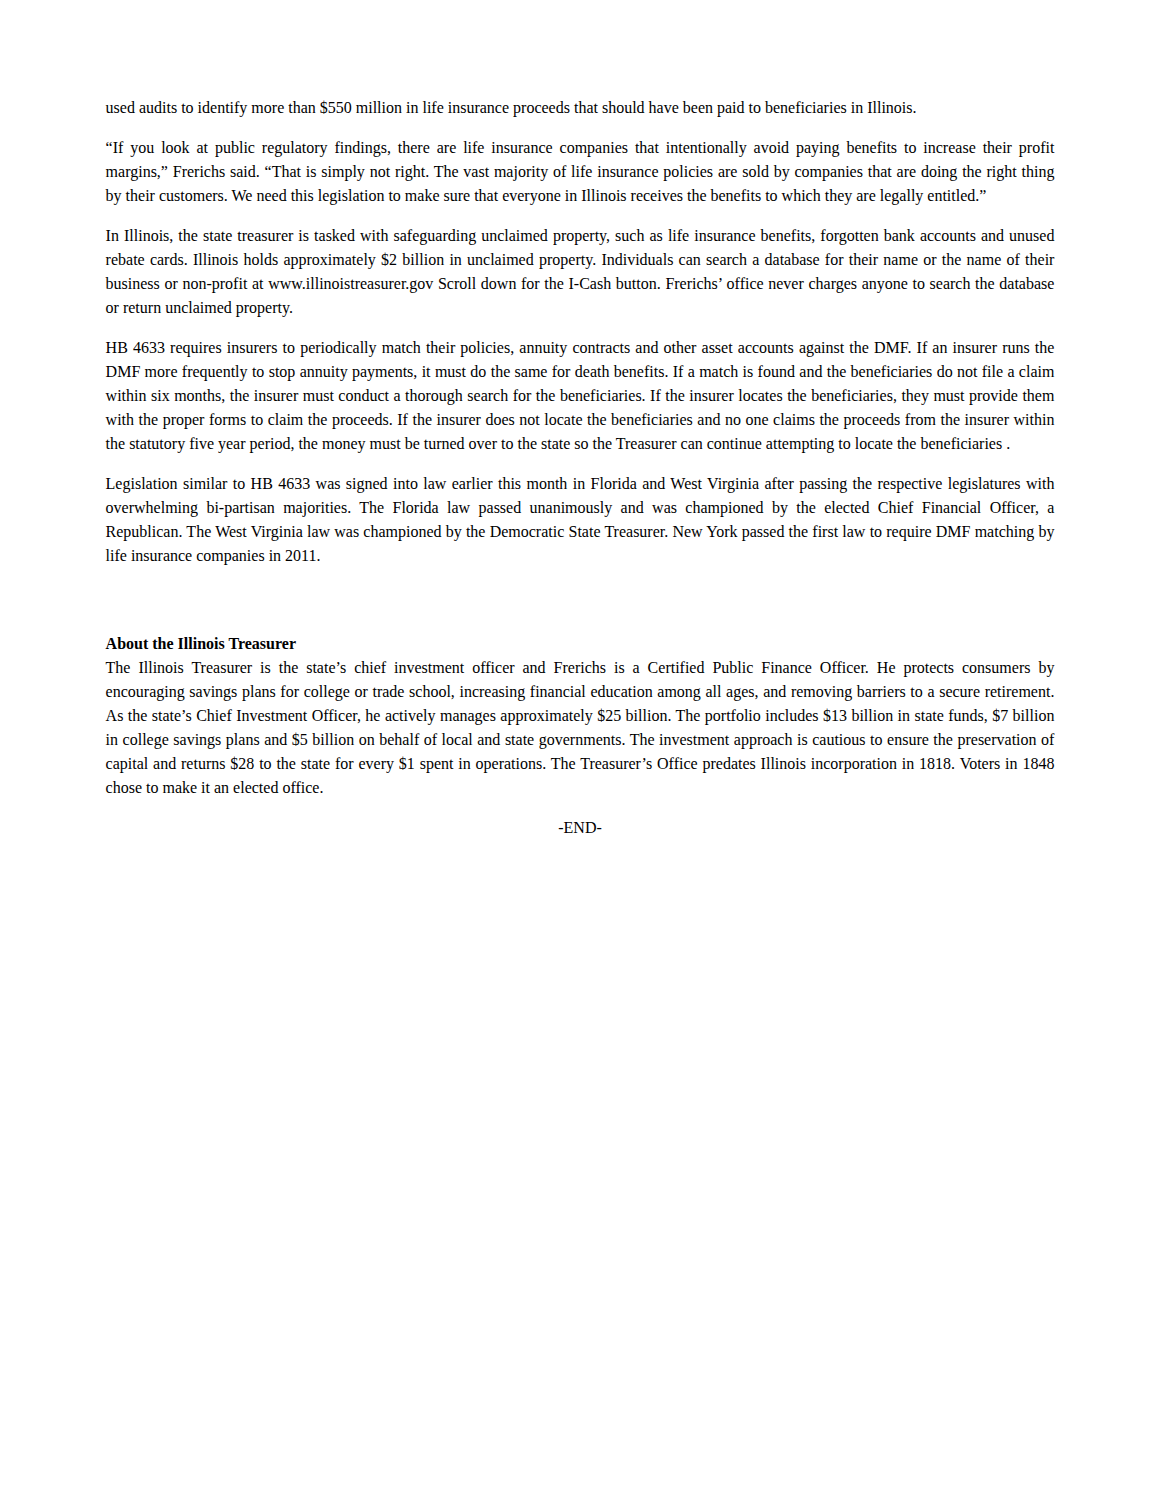used audits to identify more than $550 million in life insurance proceeds that should have been paid to beneficiaries in Illinois.
“If you look at public regulatory findings, there are life insurance companies that intentionally avoid paying benefits to increase their profit margins,” Frerichs said. “That is simply not right. The vast majority of life insurance policies are sold by companies that are doing the right thing by their customers. We need this legislation to make sure that everyone in Illinois receives the benefits to which they are legally entitled.”
In Illinois, the state treasurer is tasked with safeguarding unclaimed property, such as life insurance benefits, forgotten bank accounts and unused rebate cards. Illinois holds approximately $2 billion in unclaimed property. Individuals can search a database for their name or the name of their business or non-profit at www.illinoistreasurer.gov Scroll down for the I-Cash button. Frerichs’ office never charges anyone to search the database or return unclaimed property.
HB 4633 requires insurers to periodically match their policies, annuity contracts and other asset accounts against the DMF. If an insurer runs the DMF more frequently to stop annuity payments, it must do the same for death benefits. If a match is found and the beneficiaries do not file a claim within six months, the insurer must conduct a thorough search for the beneficiaries. If the insurer locates the beneficiaries, they must provide them with the proper forms to claim the proceeds. If the insurer does not locate the beneficiaries and no one claims the proceeds from the insurer within the statutory five year period, the money must be turned over to the state so the Treasurer can continue attempting to locate the beneficiaries .
Legislation similar to HB 4633 was signed into law earlier this month in Florida and West Virginia after passing the respective legislatures with overwhelming bi-partisan majorities. The Florida law passed unanimously and was championed by the elected Chief Financial Officer, a Republican. The West Virginia law was championed by the Democratic State Treasurer. New York passed the first law to require DMF matching by life insurance companies in 2011.
About the Illinois Treasurer
The Illinois Treasurer is the state’s chief investment officer and Frerichs is a Certified Public Finance Officer. He protects consumers by encouraging savings plans for college or trade school, increasing financial education among all ages, and removing barriers to a secure retirement. As the state’s Chief Investment Officer, he actively manages approximately $25 billion. The portfolio includes $13 billion in state funds, $7 billion in college savings plans and $5 billion on behalf of local and state governments. The investment approach is cautious to ensure the preservation of capital and returns $28 to the state for every $1 spent in operations. The Treasurer’s Office predates Illinois incorporation in 1818. Voters in 1848 chose to make it an elected office.
-END-